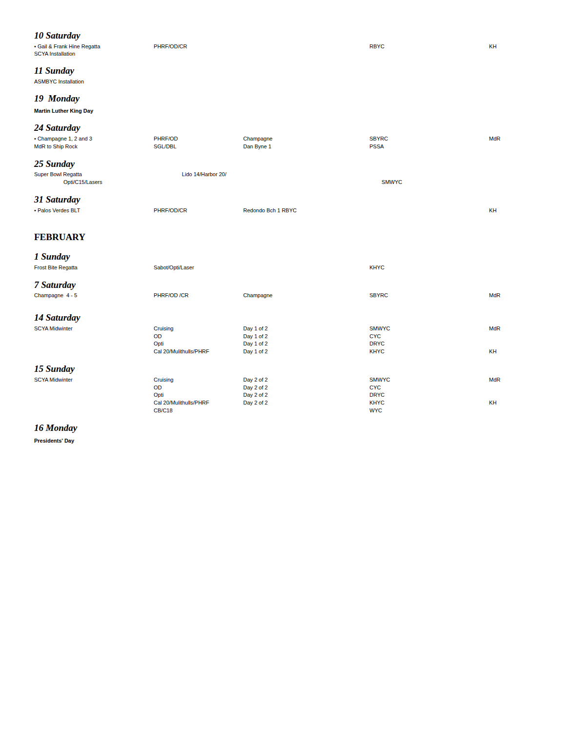10 Saturday
| • Gail & Frank Hine Regatta | PHRF/OD/CR | | RBYC | KH |
SCYA Installation
11 Sunday
ASMBYC Installation
19 Monday
Martin Luther King Day
24 Saturday
| • Champagne 1, 2 and 3 | PHRF/OD | Champagne | SBYRC | MdR |
| MdR to Ship Rock | SGL/DBL | Dan Byne 1 | PSSA | |
25 Sunday
| Super Bowl Regatta | Lido 14/Harbor 20/ | | |
| Opti/C15/Lasers | | | SMWYC | |
31 Saturday
| • Palos Verdes BLT | PHRF/OD/CR | Redondo Bch 1 RBYC | | KH |
FEBRUARY
1 Sunday
| Frost Bite Regatta | Sabot/Opti/Laser | | KHYC | |
7 Saturday
| Champagne 4 - 5 | PHRF/OD /CR | Champagne | SBYRC | MdR |
14 Saturday
| SCYA Midwinter | Cruising | Day 1 of 2 | SMWYC | MdR |
| | OD | Day 1 of 2 | CYC | |
| | Opti | Day 1 of 2 | DRYC | |
| | Cal 20/Mulithulls/PHRF | Day 1 of 2 | KHYC | KH |
15 Sunday
| SCYA Midwinter | Cruising | Day 2 of 2 | SMWYC | MdR |
| | OD | Day 2 of 2 | CYC | |
| | Opti | Day 2 of 2 | DRYC | |
| | Cal 20/Mulithulls/PHRF | Day 2 of 2 | KHYC | KH |
| | CB/C18 | | WYC | |
16 Monday
Presidents' Day